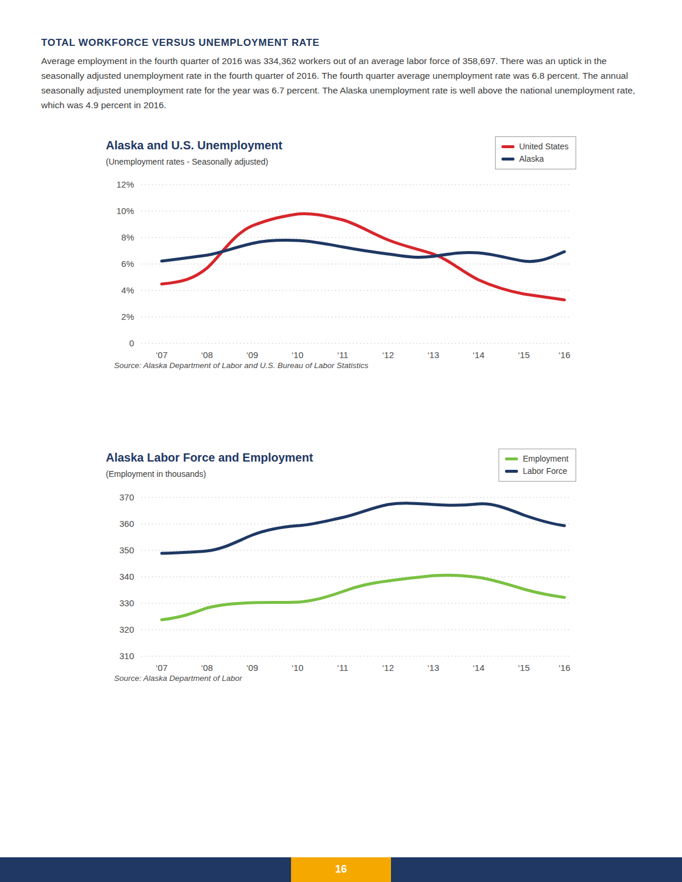Total Workforce Versus Unemployment Rate
Average employment in the fourth quarter of 2016 was 334,362 workers out of an average labor force of 358,697. There was an uptick in the seasonally adjusted unemployment rate in the fourth quarter of 2016. The fourth quarter average unemployment rate was 6.8 percent. The annual seasonally adjusted unemployment rate for the year was 6.7 percent. The Alaska unemployment rate is well above the national unemployment rate, which was 4.9 percent in 2016.
Alaska and U.S. Unemployment
(Unemployment rates - Seasonally adjusted)
United States
Alaska
12% 10% 8% 6% 4% 2% 0 ‘07 ‘08 ‘09 ‘10 ‘11 ‘12 ‘13 ‘14 ‘15 ‘16
Source: Alaska Department of Labor and U.S. Bureau of Labor Statistics
Alaska Labor Force and Employment
(Employment in thousands)
Employment
Labor Force
370 360 350 340 330 320 310 ‘07 ‘08 ‘09 ‘10 ‘11 ‘12 ‘13 ‘14 ‘15 ‘16
Source: Alaska Department of Labor
16